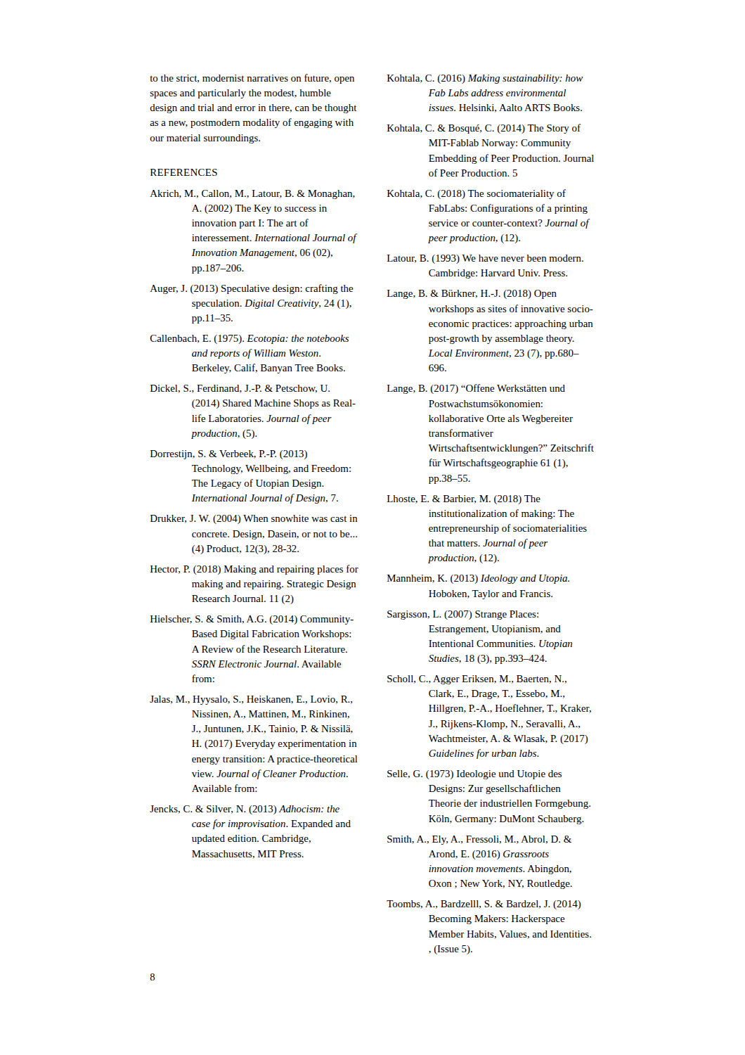to the strict, modernist narratives on future, open spaces and particularly the modest, humble design and trial and error in there, can be thought as a new, postmodern modality of engaging with our material surroundings.
REFERENCES
Akrich, M., Callon, M., Latour, B. & Monaghan, A. (2002) The Key to success in innovation part I: The art of interessement. International Journal of Innovation Management, 06 (02), pp.187–206.
Auger, J. (2013) Speculative design: crafting the speculation. Digital Creativity, 24 (1), pp.11–35.
Callenbach, E. (1975). Ecotopia: the notebooks and reports of William Weston. Berkeley, Calif, Banyan Tree Books.
Dickel, S., Ferdinand, J.-P. & Petschow, U. (2014) Shared Machine Shops as Real-life Laboratories. Journal of peer production, (5).
Dorrestijn, S. & Verbeek, P.-P. (2013) Technology, Wellbeing, and Freedom: The Legacy of Utopian Design. International Journal of Design, 7.
Drukker, J. W. (2004) When snowhite was cast in concrete. Design, Dasein, or not to be...(4) Product, 12(3), 28-32.
Hector, P. (2018) Making and repairing places for making and repairing. Strategic Design Research Journal. 11 (2)
Hielscher, S. & Smith, A.G. (2014) Community-Based Digital Fabrication Workshops: A Review of the Research Literature. SSRN Electronic Journal. Available from:
Jalas, M., Hyysalo, S., Heiskanen, E., Lovio, R., Nissinen, A., Mattinen, M., Rinkinen, J., Juntunen, J.K., Tainio, P. & Nissilä, H. (2017) Everyday experimentation in energy transition: A practice-theoretical view. Journal of Cleaner Production. Available from:
Jencks, C. & Silver, N. (2013) Adhocism: the case for improvisation. Expanded and updated edition. Cambridge, Massachusetts, MIT Press.
Kohtala, C. (2016) Making sustainability: how Fab Labs address environmental issues. Helsinki, Aalto ARTS Books.
Kohtala, C. & Bosqué, C. (2014) The Story of MIT-Fablab Norway: Community Embedding of Peer Production. Journal of Peer Production. 5
Kohtala, C. (2018) The sociomateriality of FabLabs: Configurations of a printing service or counter-context? Journal of peer production, (12).
Latour, B. (1993) We have never been modern. Cambridge: Harvard Univ. Press.
Lange, B. & Bürkner, H.-J. (2018) Open workshops as sites of innovative socio-economic practices: approaching urban post-growth by assemblage theory. Local Environment, 23 (7), pp.680–696.
Lange, B. (2017) “Offene Werkstätten und Postwachstumsökonomien: kollaborative Orte als Wegbereiter transformativer Wirtschaftsentwicklungen?” Zeitschrift für Wirtschaftsgeographie 61 (1), pp.38–55.
Lhoste, E. & Barbier, M. (2018) The institutionalization of making: The entrepreneurship of sociomaterialities that matters. Journal of peer production, (12).
Mannheim, K. (2013) Ideology and Utopia. Hoboken, Taylor and Francis.
Sargisson, L. (2007) Strange Places: Estrangement, Utopianism, and Intentional Communities. Utopian Studies, 18 (3), pp.393–424.
Scholl, C., Agger Eriksen, M., Baerten, N., Clark, E., Drage, T., Essebo, M., Hillgren, P.-A., Hoeflehner, T., Kraker, J., Rijkens-Klomp, N., Seravalli, A., Wachtmeister, A. & Wlasak, P. (2017) Guidelines for urban labs.
Selle, G. (1973) Ideologie und Utopie des Designs: Zur gesellschaftlichen Theorie der industriellen Formgebung. Köln, Germany: DuMont Schauberg.
Smith, A., Ely, A., Fressoli, M., Abrol, D. & Arond, E. (2016) Grassroots innovation movements. Abingdon, Oxon ; New York, NY, Routledge.
Toombs, A., Bardzelll, S. & Bardzel, J. (2014) Becoming Makers: Hackerspace Member Habits, Values, and Identities. , (Issue 5).
8